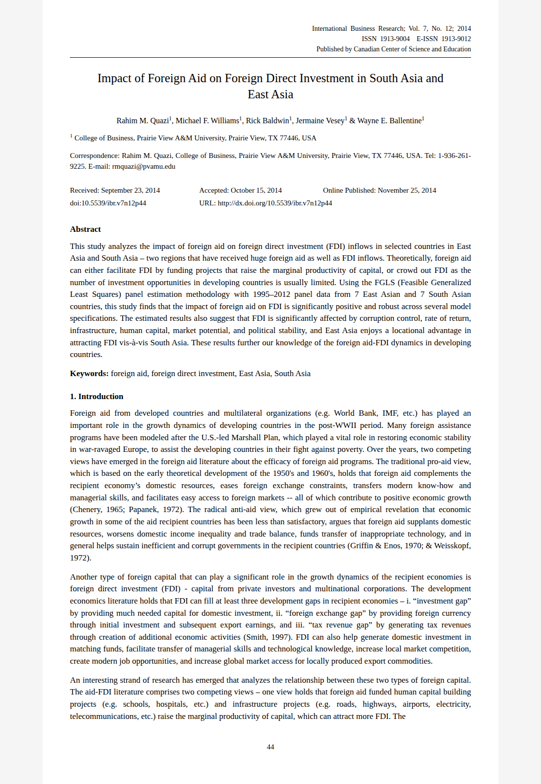International Business Research; Vol. 7, No. 12; 2014
ISSN 1913-9004 E-ISSN 1913-9012
Published by Canadian Center of Science and Education
Impact of Foreign Aid on Foreign Direct Investment in South Asia and
East Asia
Rahim M. Quazi1, Michael F. Williams1, Rick Baldwin1, Jermaine Vesey1 & Wayne E. Ballentine1
1 College of Business, Prairie View A&M University, Prairie View, TX 77446, USA
Correspondence: Rahim M. Quazi, College of Business, Prairie View A&M University, Prairie View, TX 77446, USA. Tel: 1-936-261-9225. E-mail: rmquazi@pvamu.edu
| Received: September 23, 2014 | Accepted: October 15, 2014 | Online Published: November 25, 2014 |
| doi:10.5539/ibr.v7n12p44 | URL: http://dx.doi.org/10.5539/ibr.v7n12p44 |
Abstract
This study analyzes the impact of foreign aid on foreign direct investment (FDI) inflows in selected countries in East Asia and South Asia – two regions that have received huge foreign aid as well as FDI inflows. Theoretically, foreign aid can either facilitate FDI by funding projects that raise the marginal productivity of capital, or crowd out FDI as the number of investment opportunities in developing countries is usually limited. Using the FGLS (Feasible Generalized Least Squares) panel estimation methodology with 1995–2012 panel data from 7 East Asian and 7 South Asian countries, this study finds that the impact of foreign aid on FDI is significantly positive and robust across several model specifications. The estimated results also suggest that FDI is significantly affected by corruption control, rate of return, infrastructure, human capital, market potential, and political stability, and East Asia enjoys a locational advantage in attracting FDI vis-à-vis South Asia. These results further our knowledge of the foreign aid-FDI dynamics in developing countries.
Keywords: foreign aid, foreign direct investment, East Asia, South Asia
1. Introduction
Foreign aid from developed countries and multilateral organizations (e.g. World Bank, IMF, etc.) has played an important role in the growth dynamics of developing countries in the post-WWII period. Many foreign assistance programs have been modeled after the U.S.-led Marshall Plan, which played a vital role in restoring economic stability in war-ravaged Europe, to assist the developing countries in their fight against poverty. Over the years, two competing views have emerged in the foreign aid literature about the efficacy of foreign aid programs. The traditional pro-aid view, which is based on the early theoretical development of the 1950's and 1960's, holds that foreign aid complements the recipient economy’s domestic resources, eases foreign exchange constraints, transfers modern know-how and managerial skills, and facilitates easy access to foreign markets -- all of which contribute to positive economic growth (Chenery, 1965; Papanek, 1972). The radical anti-aid view, which grew out of empirical revelation that economic growth in some of the aid recipient countries has been less than satisfactory, argues that foreign aid supplants domestic resources, worsens domestic income inequality and trade balance, funds transfer of inappropriate technology, and in general helps sustain inefficient and corrupt governments in the recipient countries (Griffin & Enos, 1970; & Weisskopf, 1972).
Another type of foreign capital that can play a significant role in the growth dynamics of the recipient economies is foreign direct investment (FDI) - capital from private investors and multinational corporations. The development economics literature holds that FDI can fill at least three development gaps in recipient economies – i. “investment gap” by providing much needed capital for domestic investment, ii. “foreign exchange gap” by providing foreign currency through initial investment and subsequent export earnings, and iii. “tax revenue gap” by generating tax revenues through creation of additional economic activities (Smith, 1997). FDI can also help generate domestic investment in matching funds, facilitate transfer of managerial skills and technological knowledge, increase local market competition, create modern job opportunities, and increase global market access for locally produced export commodities.
An interesting strand of research has emerged that analyzes the relationship between these two types of foreign capital. The aid-FDI literature comprises two competing views – one view holds that foreign aid funded human capital building projects (e.g. schools, hospitals, etc.) and infrastructure projects (e.g. roads, highways, airports, electricity, telecommunications, etc.) raise the marginal productivity of capital, which can attract more FDI. The
44